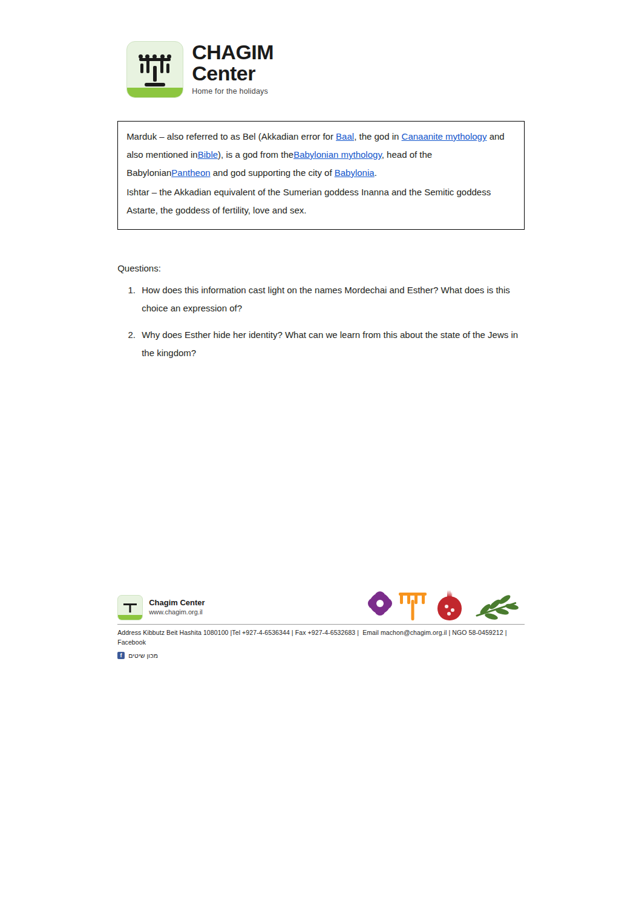CHAGIM
Center
Home for the holidays
Marduk – also referred to as Bel (Akkadian error for Baal, the god in Canaanite mythology and also mentioned inBible), is a god from theBabylonian mythology, head of the BabylonianPantheon and god supporting the city of Babylonia.
Ishtar – the Akkadian equivalent of the Sumerian goddess Inanna and the Semitic goddess Astarte, the goddess of fertility, love and sex.
Questions:
How does this information cast light on the names Mordechai and Esther? What does is this choice an expression of?
Why does Esther hide her identity? What can we learn from this about the state of the Jews in the kingdom?
Chagim Center
www.chagim.org.il
Address Kibbutz Beit Hashita 1080100 |Tel +927-4-6536344 | Fax +927-4-6532683 | Email machon@chagim.org.il | NGO 58-0459212 | Facebook f מכון שיטים